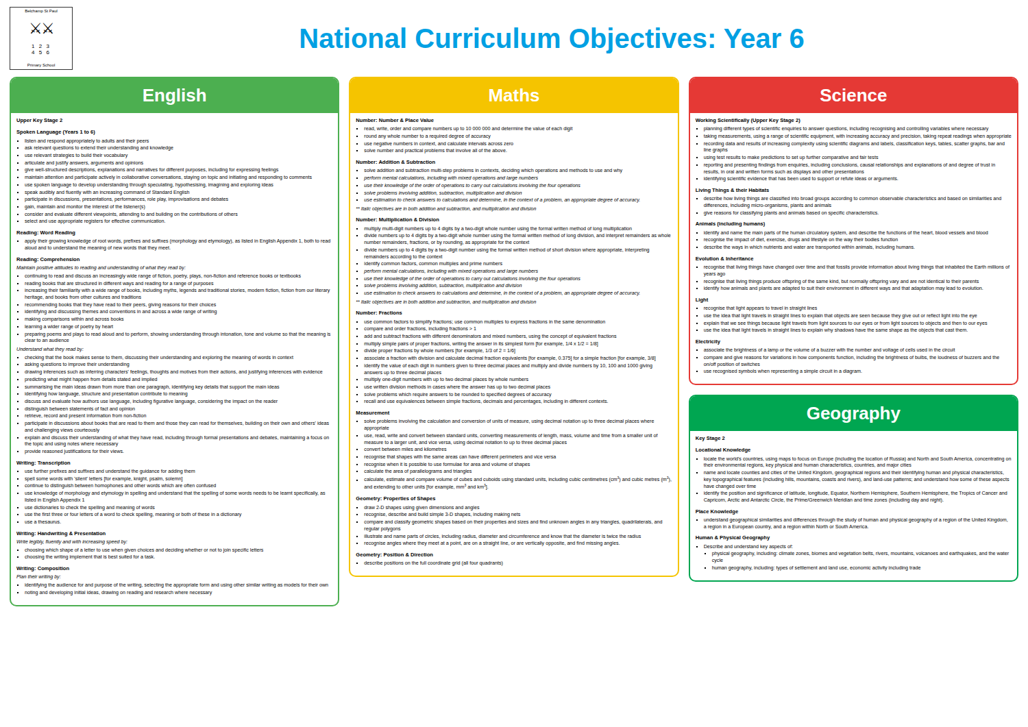Belchamp St Paul
⚔⚔
1 2 3
4 5 6
Primary School
National Curriculum Objectives: Year 6
English
Upper Key Stage 2
Spoken Language (Years 1 to 6)
listen and respond appropriately to adults and their peers
ask relevant questions to extend their understanding and knowledge
use relevant strategies to build their vocabulary
articulate and justify answers, arguments and opinions
give well-structured descriptions, explanations and narratives for different purposes, including for expressing feelings
maintain attention and participate actively in collaborative conversations, staying on topic and initiating and responding to comments
use spoken language to develop understanding through speculating, hypothesising, imagining and exploring ideas
speak audibly and fluently with an increasing command of Standard English
participate in discussions, presentations, performances, role play, improvisations and debates
gain, maintain and monitor the interest of the listener(s)
consider and evaluate different viewpoints, attending to and building on the contributions of others
select and use appropriate registers for effective communication.
Reading: Word Reading
apply their growing knowledge of root words, prefixes and suffixes (morphology and etymology), as listed in English Appendix 1, both to read aloud and to understand the meaning of new words that they meet.
Reading: Comprehension
Maintain positive attitudes to reading and understanding of what they read by:
continuing to read and discuss an increasingly wide range of fiction, poetry, plays, non-fiction and reference books or textbooks
reading books that are structured in different ways and reading for a range of purposes
increasing their familiarity with a wide range of books, including myths, legends and traditional stories, modern fiction, fiction from our literary heritage, and books from other cultures and traditions
recommending books that they have read to their peers, giving reasons for their choices
identifying and discussing themes and conventions in and across a wide range of writing
making comparisons within and across books
learning a wider range of poetry by heart
preparing poems and plays to read aloud and to perform, showing understanding through intonation, tone and volume so that the meaning is clear to an audience
Understand what they read by:
checking that the book makes sense to them, discussing their understanding and exploring the meaning of words in context
asking questions to improve their understanding
drawing inferences such as inferring characters' feelings, thoughts and motives from their actions, and justifying inferences with evidence
predicting what might happen from details stated and implied
summarising the main ideas drawn from more than one paragraph, identifying key details that support the main ideas
identifying how language, structure and presentation contribute to meaning
discuss and evaluate how authors use language, including figurative language, considering the impact on the reader
distinguish between statements of fact and opinion
retrieve, record and present information from non-fiction
participate in discussions about books that are read to them and those they can read for themselves, building on their own and others' ideas and challenging views courteously
explain and discuss their understanding of what they have read, including through formal presentations and debates, maintaining a focus on the topic and using notes where necessary
provide reasoned justifications for their views.
Writing: Transcription
use further prefixes and suffixes and understand the guidance for adding them
spell some words with 'silent' letters [for example, knight, psalm, solemn]
continue to distinguish between homophones and other words which are often confused
use knowledge of morphology and etymology in spelling and understand that the spelling of some words needs to be learnt specifically, as listed in English Appendix 1
use dictionaries to check the spelling and meaning of words
use the first three or four letters of a word to check spelling, meaning or both of these in a dictionary
use a thesaurus.
Writing: Handwriting & Presentation
Write legibly, fluently and with increasing speed by:
choosing which shape of a letter to use when given choices and deciding whether or not to join specific letters
choosing the writing implement that is best suited for a task.
Writing: Composition
Plan their writing by:
identifying the audience for and purpose of the writing, selecting the appropriate form and using other similar writing as models for their own
noting and developing initial ideas, drawing on reading and research where necessary
Maths
Number: Number & Place Value
read, write, order and compare numbers up to 10 000 000 and determine the value of each digit
round any whole number to a required degree of accuracy
use negative numbers in context, and calculate intervals across zero
solve number and practical problems that involve all of the above.
Number: Addition & Subtraction
solve addition and subtraction multi-step problems in contexts, deciding which operations and methods to use and why
perform mental calculations, including with mixed operations and large numbers
use their knowledge of the order of operations to carry out calculations involving the four operations
solve problems involving addition, subtraction, multiplication and division
use estimation to check answers to calculations and determine, in the context of a problem, an appropriate degree of accuracy.
** Italic objectives are in both addition and subtraction, and multiplication and division
Number: Multiplication & Division
multiply multi-digit numbers up to 4 digits by a two-digit whole number using the formal written method of long multiplication
divide numbers up to 4 digits by a two-digit whole number using the formal written method of long division, and interpret remainders as whole number remainders, fractions, or by rounding, as appropriate for the context
divide numbers up to 4 digits by a two-digit number using the formal written method of short division where appropriate, interpreting remainders according to the context
identify common factors, common multiples and prime numbers
perform mental calculations, including with mixed operations and large numbers
use their knowledge of the order of operations to carry out calculations involving the four operations
solve problems involving addition, subtraction, multiplication and division
use estimation to check answers to calculations and determine, in the context of a problem, an appropriate degree of accuracy.
** Italic objectives are in both addition and subtraction, and multiplication and division
Number: Fractions
use common factors to simplify fractions; use common multiples to express fractions in the same denomination
compare and order fractions, including fractions > 1
add and subtract fractions with different denominators and mixed numbers, using the concept of equivalent fractions
multiply simple pairs of proper fractions, writing the answer in its simplest form [for example, 1/4 x 1/2 = 1/8]
divide proper fractions by whole numbers [for example, 1/3 of 2 = 1/6]
associate a fraction with division and calculate decimal fraction equivalents [for example, 0.375] for a simple fraction [for example, 3/8]
identify the value of each digit in numbers given to three decimal places and multiply and divide numbers by 10, 100 and 1000 giving answers up to three decimal places
multiply one-digit numbers with up to two decimal places by whole numbers
use written division methods in cases where the answer has up to two decimal places
solve problems which require answers to be rounded to specified degrees of accuracy
recall and use equivalences between simple fractions, decimals and percentages, including in different contexts.
Measurement
solve problems involving the calculation and conversion of units of measure, using decimal notation up to three decimal places where appropriate
use, read, write and convert between standard units, converting measurements of length, mass, volume and time from a smaller unit of measure to a larger unit, and vice versa, using decimal notation to up to three decimal places
convert between miles and kilometres
recognise that shapes with the same areas can have different perimeters and vice versa
recognise when it is possible to use formulae for area and volume of shapes
calculate the area of parallelograms and triangles
calculate, estimate and compare volume of cubes and cuboids using standard units, including cubic centimetres (cm3) and cubic metres (m3), and extending to other units [for example, mm3 and km3].
Geometry: Properties of Shapes
draw 2-D shapes using given dimensions and angles
recognise, describe and build simple 3-D shapes, including making nets
compare and classify geometric shapes based on their properties and sizes and find unknown angles in any triangles, quadrilaterals, and regular polygons
illustrate and name parts of circles, including radius, diameter and circumference and know that the diameter is twice the radius
recognise angles where they meet at a point, are on a straight line, or are vertically opposite, and find missing angles.
Geometry: Position & Direction
describe positions on the full coordinate grid (all four quadrants)
Science
Working Scientifically (Upper Key Stage 2)
planning different types of scientific enquiries to answer questions, including recognising and controlling variables where necessary
taking measurements, using a range of scientific equipment, with increasing accuracy and precision, taking repeat readings when appropriate
recording data and results of increasing complexity using scientific diagrams and labels, classification keys, tables, scatter graphs, bar and line graphs
using test results to make predictions to set up further comparative and fair tests
reporting and presenting findings from enquiries, including conclusions, causal relationships and explanations of and degree of trust in results, in oral and written forms such as displays and other presentations
identifying scientific evidence that has been used to support or refute ideas or arguments.
Living Things & their Habitats
describe how living things are classified into broad groups according to common observable characteristics and based on similarities and differences, including micro-organisms, plants and animals
give reasons for classifying plants and animals based on specific characteristics.
Animals (including humans)
identify and name the main parts of the human circulatory system, and describe the functions of the heart, blood vessels and blood
recognise the impact of diet, exercise, drugs and lifestyle on the way their bodies function
describe the ways in which nutrients and water are transported within animals, including humans.
Evolution & Inheritance
recognise that living things have changed over time and that fossils provide information about living things that inhabited the Earth millions of years ago
recognise that living things produce offspring of the same kind, but normally offspring vary and are not identical to their parents
identify how animals and plants are adapted to suit their environment in different ways and that adaptation may lead to evolution.
Light
recognise that light appears to travel in straight lines
use the idea that light travels in straight lines to explain that objects are seen because they give out or reflect light into the eye
explain that we see things because light travels from light sources to our eyes or from light sources to objects and then to our eyes
use the idea that light travels in straight lines to explain why shadows have the same shape as the objects that cast them.
Electricity
associate the brightness of a lamp or the volume of a buzzer with the number and voltage of cells used in the circuit
compare and give reasons for variations in how components function, including the brightness of bulbs, the loudness of buzzers and the on/off position of switches
use recognised symbols when representing a simple circuit in a diagram.
Geography
Key Stage 2
Locational Knowledge
locate the world's countries, using maps to focus on Europe (including the location of Russia) and North and South America, concentrating on their environmental regions, key physical and human characteristics, countries, and major cities
name and locate counties and cities of the United Kingdom, geographical regions and their identifying human and physical characteristics, key topographical features (including hills, mountains, coasts and rivers), and land-use patterns; and understand how some of these aspects have changed over time
identify the position and significance of latitude, longitude, Equator, Northern Hemisphere, Southern Hemisphere, the Tropics of Cancer and Capricorn, Arctic and Antarctic Circle, the Prime/Greenwich Meridian and time zones (including day and night).
Place Knowledge
understand geographical similarities and differences through the study of human and physical geography of a region of the United Kingdom, a region in a European country, and a region within North or South America.
Human & Physical Geography
Describe and understand key aspects of:
physical geography, including: climate zones, biomes and vegetation belts, rivers, mountains, volcanoes and earthquakes, and the water cycle
human geography, including: types of settlement and land use, economic activity including trade